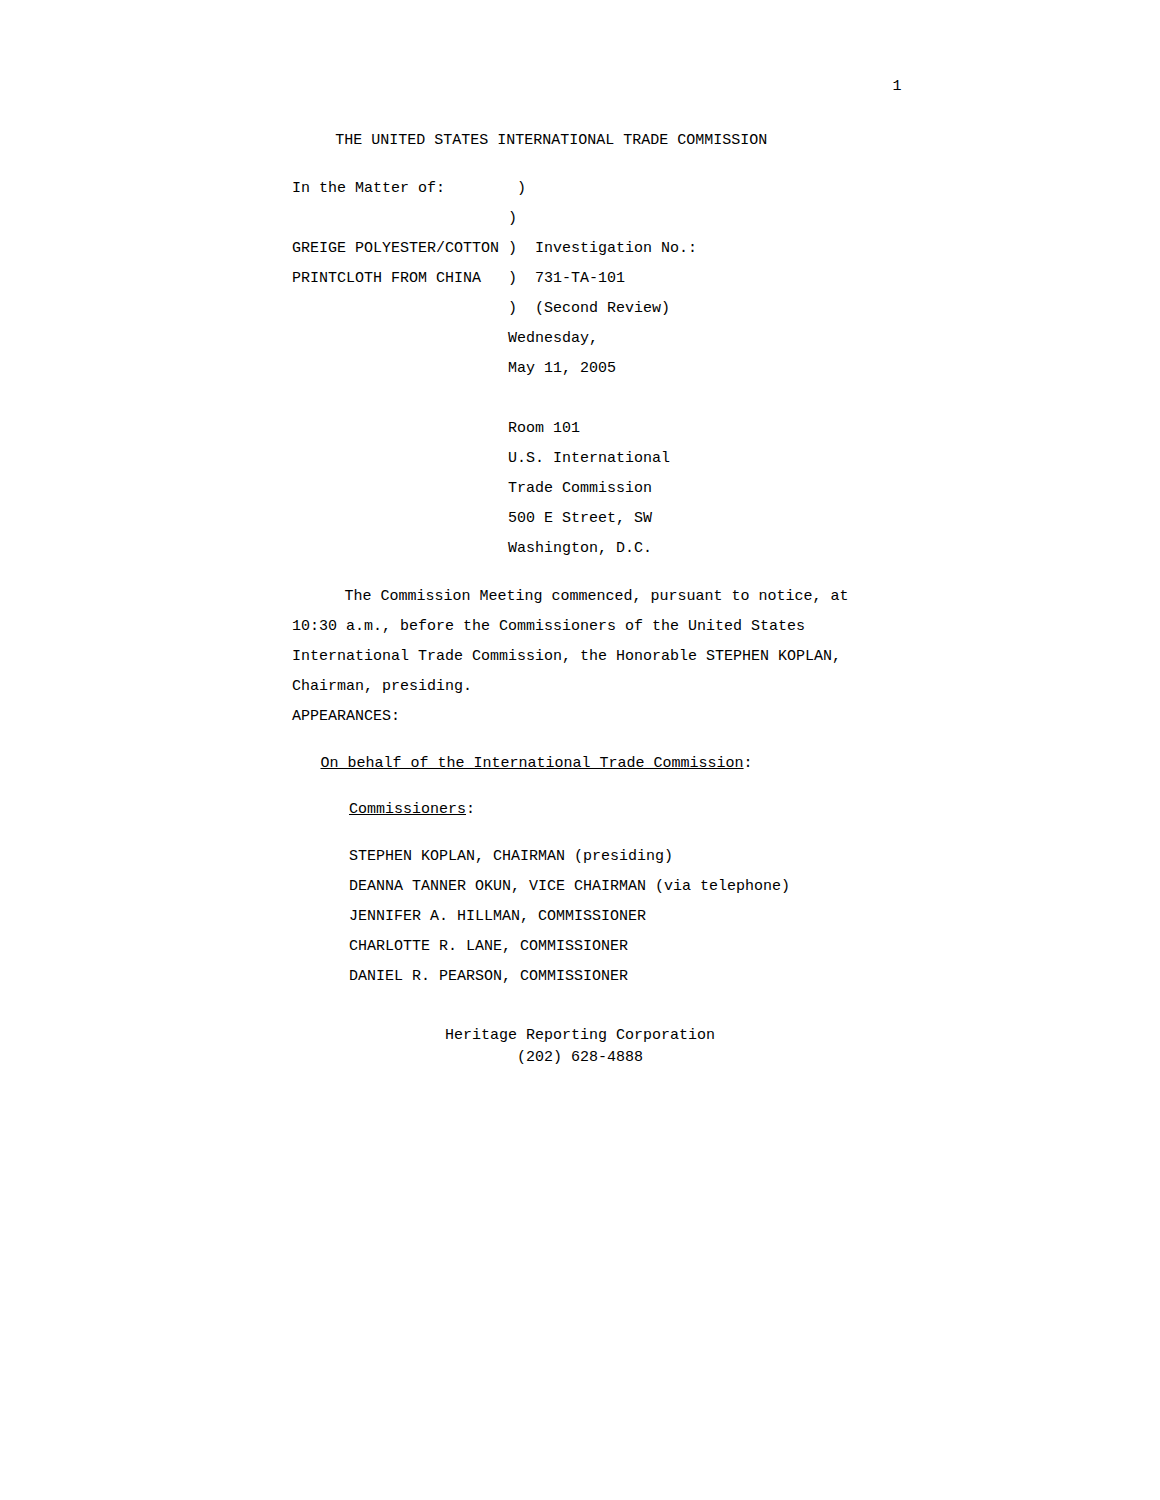1
THE UNITED STATES INTERNATIONAL TRADE COMMISSION
In the Matter of: ) ) GREIGE POLYESTER/COTTON ) Investigation No.: PRINTCLOTH FROM CHINA ) 731-TA-101 ) (Second Review)
Wednesday, May 11, 2005 Room 101 U.S. International Trade Commission 500 E Street, SW Washington, D.C.
The Commission Meeting commenced, pursuant to notice, at 10:30 a.m., before the Commissioners of the United States International Trade Commission, the Honorable STEPHEN KOPLAN, Chairman, presiding.
APPEARANCES:
On behalf of the International Trade Commission:
Commissioners:
STEPHEN KOPLAN, CHAIRMAN (presiding) DEANNA TANNER OKUN, VICE CHAIRMAN (via telephone) JENNIFER A. HILLMAN, COMMISSIONER CHARLOTTE R. LANE, COMMISSIONER DANIEL R. PEARSON, COMMISSIONER
Heritage Reporting Corporation
(202) 628-4888